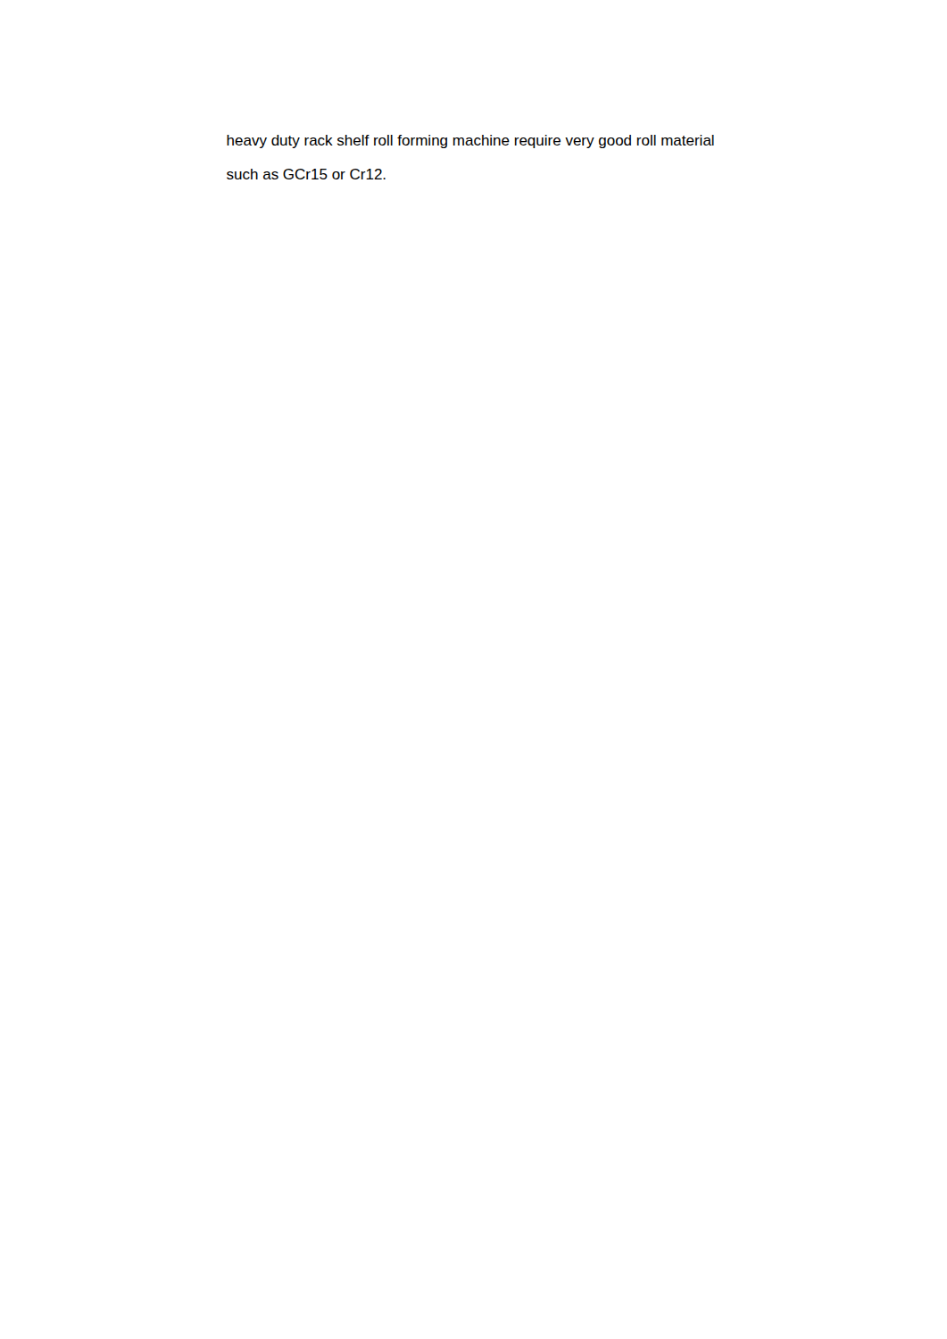heavy duty rack shelf roll forming machine require very good roll material such as GCr15 or Cr12.